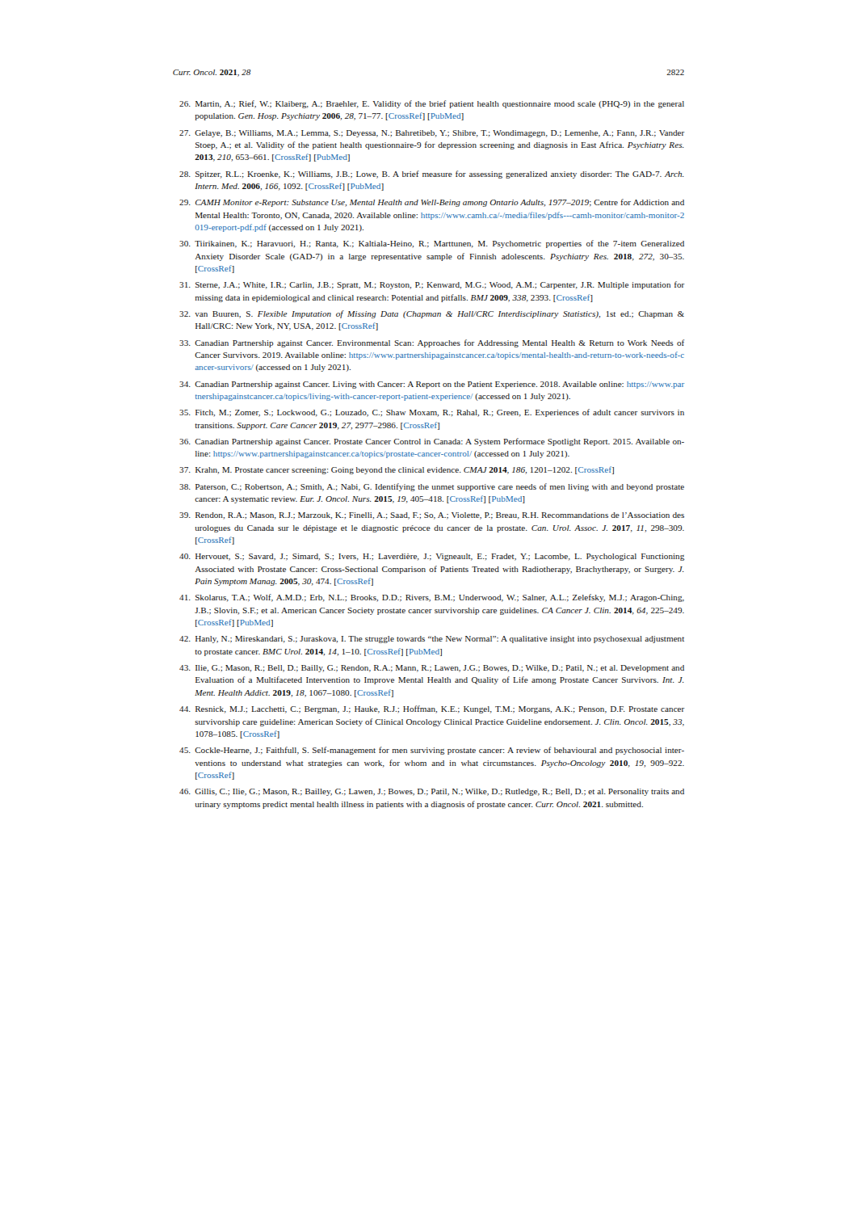Curr. Oncol. 2021, 28
2822
Martin, A.; Rief, W.; Klaiberg, A.; Braehler, E. Validity of the brief patient health questionnaire mood scale (PHQ-9) in the general population. Gen. Hosp. Psychiatry 2006, 28, 71–77. [CrossRef] [PubMed]
Gelaye, B.; Williams, M.A.; Lemma, S.; Deyessa, N.; Bahretibeb, Y.; Shibre, T.; Wondimagegn, D.; Lemenhe, A.; Fann, J.R.; Vander Stoep, A.; et al. Validity of the patient health questionnaire-9 for depression screening and diagnosis in East Africa. Psychiatry Res. 2013, 210, 653–661. [CrossRef] [PubMed]
Spitzer, R.L.; Kroenke, K.; Williams, J.B.; Lowe, B. A brief measure for assessing generalized anxiety disorder: The GAD-7. Arch. Intern. Med. 2006, 166, 1092. [CrossRef] [PubMed]
CAMH Monitor e-Report: Substance Use, Mental Health and Well-Being among Ontario Adults, 1977–2019; Centre for Addiction and Mental Health: Toronto, ON, Canada, 2020. Available online: https://www.camh.ca/-/media/files/pdfs---camh-monitor/camh-monitor-2019-ereport-pdf.pdf (accessed on 1 July 2021).
Tiirikainen, K.; Haravuori, H.; Ranta, K.; Kaltiala-Heino, R.; Marttunen, M. Psychometric properties of the 7-item Generalized Anxiety Disorder Scale (GAD-7) in a large representative sample of Finnish adolescents. Psychiatry Res. 2018, 272, 30–35. [CrossRef]
Sterne, J.A.; White, I.R.; Carlin, J.B.; Spratt, M.; Royston, P.; Kenward, M.G.; Wood, A.M.; Carpenter, J.R. Multiple imputation for missing data in epidemiological and clinical research: Potential and pitfalls. BMJ 2009, 338, 2393. [CrossRef]
van Buuren, S. Flexible Imputation of Missing Data (Chapman & Hall/CRC Interdisciplinary Statistics), 1st ed.; Chapman & Hall/CRC: New York, NY, USA, 2012. [CrossRef]
Canadian Partnership against Cancer. Environmental Scan: Approaches for Addressing Mental Health & Return to Work Needs of Cancer Survivors. 2019. Available online: https://www.partnershipagainstcancer.ca/topics/mental-health-and-return-to-work-needs-of-cancer-survivors/ (accessed on 1 July 2021).
Canadian Partnership against Cancer. Living with Cancer: A Report on the Patient Experience. 2018. Available online: https://www.partnershipagainstcancer.ca/topics/living-with-cancer-report-patient-experience/ (accessed on 1 July 2021).
Fitch, M.; Zomer, S.; Lockwood, G.; Louzado, C.; Shaw Moxam, R.; Rahal, R.; Green, E. Experiences of adult cancer survivors in transitions. Support. Care Cancer 2019, 27, 2977–2986. [CrossRef]
Canadian Partnership against Cancer. Prostate Cancer Control in Canada: A System Performace Spotlight Report. 2015. Available online: https://www.partnershipagainstcancer.ca/topics/prostate-cancer-control/ (accessed on 1 July 2021).
Krahn, M. Prostate cancer screening: Going beyond the clinical evidence. CMAJ 2014, 186, 1201–1202. [CrossRef]
Paterson, C.; Robertson, A.; Smith, A.; Nabi, G. Identifying the unmet supportive care needs of men living with and beyond prostate cancer: A systematic review. Eur. J. Oncol. Nurs. 2015, 19, 405–418. [CrossRef] [PubMed]
Rendon, R.A.; Mason, R.J.; Marzouk, K.; Finelli, A.; Saad, F.; So, A.; Violette, P.; Breau, R.H. Recommandations de l’Association des urologues du Canada sur le dépistage et le diagnostic précoce du cancer de la prostate. Can. Urol. Assoc. J. 2017, 11, 298–309. [CrossRef]
Hervouet, S.; Savard, J.; Simard, S.; Ivers, H.; Laverdière, J.; Vigneault, E.; Fradet, Y.; Lacombe, L. Psychological Functioning Associated with Prostate Cancer: Cross-Sectional Comparison of Patients Treated with Radiotherapy, Brachytherapy, or Surgery. J. Pain Symptom Manag. 2005, 30, 474. [CrossRef]
Skolarus, T.A.; Wolf, A.M.D.; Erb, N.L.; Brooks, D.D.; Rivers, B.M.; Underwood, W.; Salner, A.L.; Zelefsky, M.J.; Aragon-Ching, J.B.; Slovin, S.F.; et al. American Cancer Society prostate cancer survivorship care guidelines. CA Cancer J. Clin. 2014, 64, 225–249. [CrossRef] [PubMed]
Hanly, N.; Mireskandari, S.; Juraskova, I. The struggle towards “the New Normal”: A qualitative insight into psychosexual adjustment to prostate cancer. BMC Urol. 2014, 14, 1–10. [CrossRef] [PubMed]
Ilie, G.; Mason, R.; Bell, D.; Bailly, G.; Rendon, R.A.; Mann, R.; Lawen, J.G.; Bowes, D.; Wilke, D.; Patil, N.; et al. Development and Evaluation of a Multifaceted Intervention to Improve Mental Health and Quality of Life among Prostate Cancer Survivors. Int. J. Ment. Health Addict. 2019, 18, 1067–1080. [CrossRef]
Resnick, M.J.; Lacchetti, C.; Bergman, J.; Hauke, R.J.; Hoffman, K.E.; Kungel, T.M.; Morgans, A.K.; Penson, D.F. Prostate cancer survivorship care guideline: American Society of Clinical Oncology Clinical Practice Guideline endorsement. J. Clin. Oncol. 2015, 33, 1078–1085. [CrossRef]
Cockle-Hearne, J.; Faithfull, S. Self-management for men surviving prostate cancer: A review of behavioural and psychosocial interventions to understand what strategies can work, for whom and in what circumstances. Psycho-Oncology 2010, 19, 909–922. [CrossRef]
Gillis, C.; Ilie, G.; Mason, R.; Bailley, G.; Lawen, J.; Bowes, D.; Patil, N.; Wilke, D.; Rutledge, R.; Bell, D.; et al. Personality traits and urinary symptoms predict mental health illness in patients with a diagnosis of prostate cancer. Curr. Oncol. 2021. submitted.